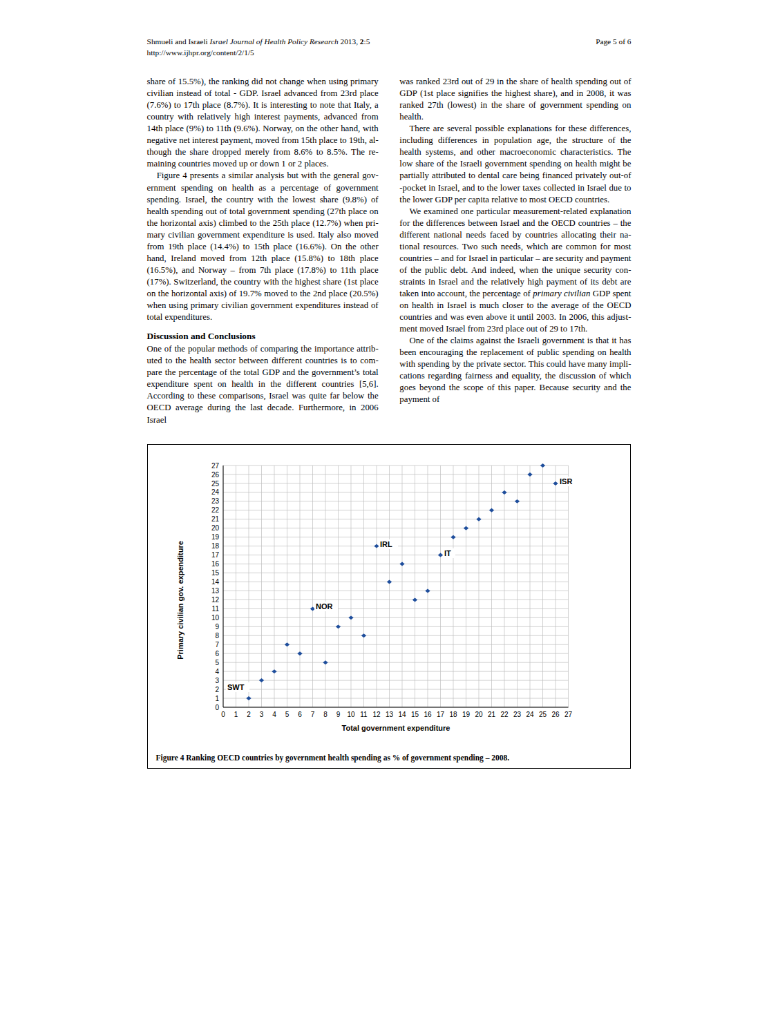Shmueli and Israeli Israel Journal of Health Policy Research 2013, 2:5 http://www.ijhpr.org/content/2/1/5
Page 5 of 6
share of 15.5%), the ranking did not change when using primary civilian instead of total - GDP. Israel advanced from 23rd place (7.6%) to 17th place (8.7%). It is interesting to note that Italy, a country with relatively high interest payments, advanced from 14th place (9%) to 11th (9.6%). Norway, on the other hand, with negative net interest payment, moved from 15th place to 19th, although the share dropped merely from 8.6% to 8.5%. The remaining countries moved up or down 1 or 2 places.
Figure 4 presents a similar analysis but with the general government spending on health as a percentage of government spending. Israel, the country with the lowest share (9.8%) of health spending out of total government spending (27th place on the horizontal axis) climbed to the 25th place (12.7%) when primary civilian government expenditure is used. Italy also moved from 19th place (14.4%) to 15th place (16.6%). On the other hand, Ireland moved from 12th place (15.8%) to 18th place (16.5%), and Norway – from 7th place (17.8%) to 11th place (17%). Switzerland, the country with the highest share (1st place on the horizontal axis) of 19.7% moved to the 2nd place (20.5%) when using primary civilian government expenditures instead of total expenditures.
Discussion and Conclusions
One of the popular methods of comparing the importance attributed to the health sector between different countries is to compare the percentage of the total GDP and the government’s total expenditure spent on health in the different countries [5,6]. According to these comparisons, Israel was quite far below the OECD average during the last decade. Furthermore, in 2006 Israel
was ranked 23rd out of 29 in the share of health spending out of GDP (1st place signifies the highest share), and in 2008, it was ranked 27th (lowest) in the share of government spending on health.
There are several possible explanations for these differences, including differences in population age, the structure of the health systems, and other macroeconomic characteristics. The low share of the Israeli government spending on health might be partially attributed to dental care being financed privately out-of -pocket in Israel, and to the lower taxes collected in Israel due to the lower GDP per capita relative to most OECD countries.
We examined one particular measurement-related explanation for the differences between Israel and the OECD countries – the different national needs faced by countries allocating their national resources. Two such needs, which are common for most countries – and for Israel in particular – are security and payment of the public debt. And indeed, when the unique security constraints in Israel and the relatively high payment of its debt are taken into account, the percentage of primary civilian GDP spent on health in Israel is much closer to the average of the OECD countries and was even above it until 2003. In 2006, this adjustment moved Israel from 23rd place out of 29 to 17th.
One of the claims against the Israeli government is that it has been encouraging the replacement of public spending on health with spending by the private sector. This could have many implications regarding fairness and equality, the discussion of which goes beyond the scope of this paper. Because security and the payment of
Primary civilian gov. expenditure 0 1 2 3 4 5 6 7 8 9 10 11 12 13 14 15 16 17 18 19 20 21 22 23 24 25 26 27 0 1 2 3 4 5 6 7 8 9 10 11 12 13 14 15 16 17 18 19 20 21 22 23 24 25 26 27 Total government expenditure SWT NOR IRL IT ISR
Figure 4 Ranking OECD countries by government health spending as % of government spending – 2008.